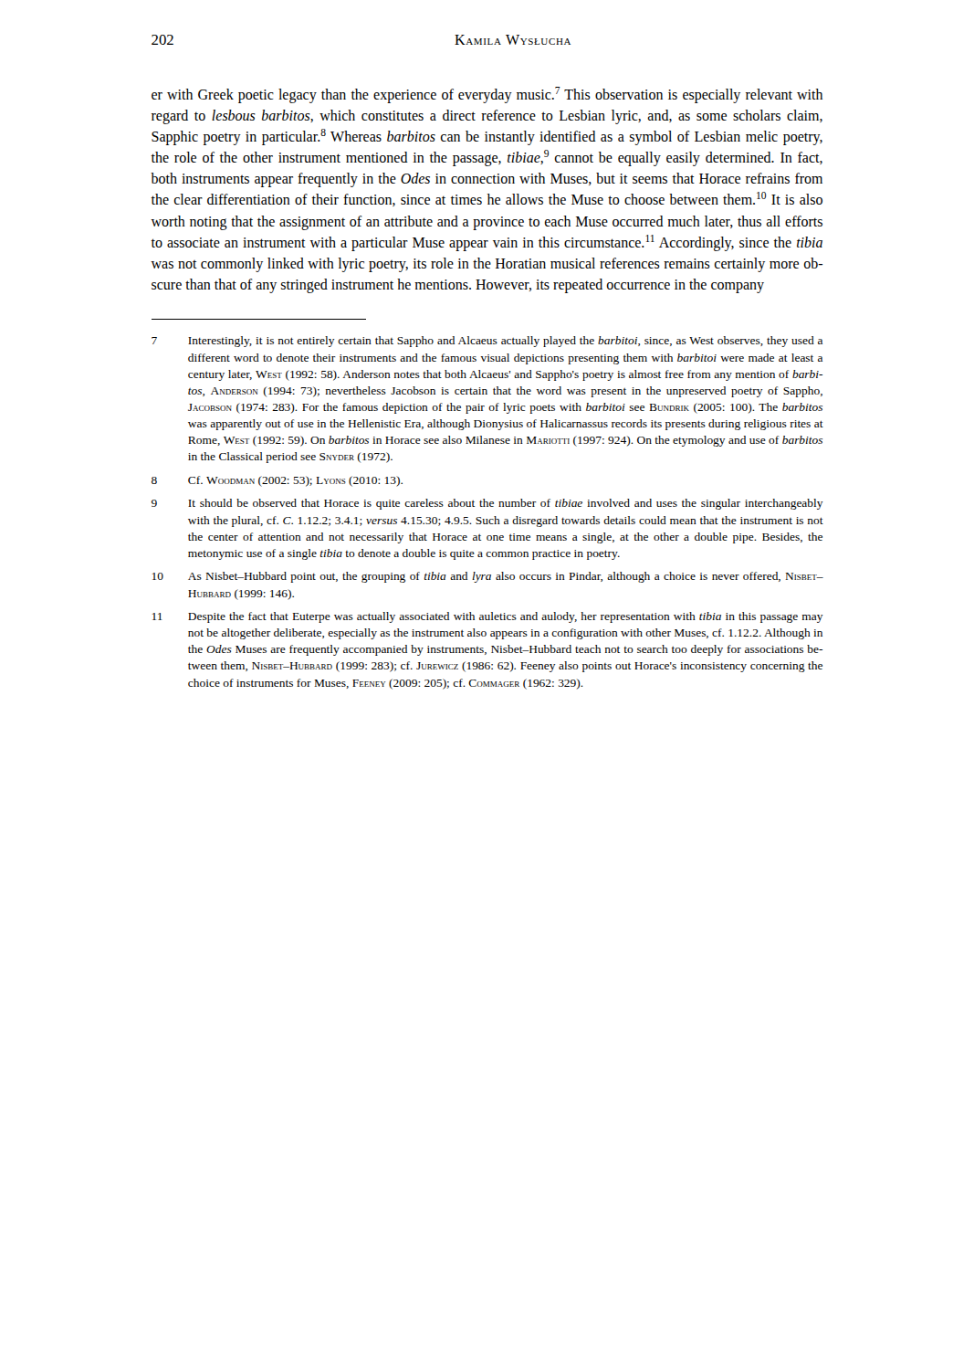202 Kamila Wysłucha
er with Greek poetic legacy than the experience of everyday music.7 This observation is especially relevant with regard to lesbous barbitos, which constitutes a direct reference to Lesbian lyric, and, as some scholars claim, Sapphic poetry in particular.8 Whereas barbitos can be instantly identified as a symbol of Lesbian melic poetry, the role of the other instrument mentioned in the passage, tibiae,9 cannot be equally easily determined. In fact, both instruments appear frequently in the Odes in connection with Muses, but it seems that Horace refrains from the clear differentiation of their function, since at times he allows the Muse to choose between them.10 It is also worth noting that the assignment of an attribute and a province to each Muse occurred much later, thus all efforts to associate an instrument with a particular Muse appear vain in this circumstance.11 Accordingly, since the tibia was not commonly linked with lyric poetry, its role in the Horatian musical references remains certainly more obscure than that of any stringed instrument he mentions. However, its repeated occurrence in the company
7 Interestingly, it is not entirely certain that Sappho and Alcaeus actually played the barbitoi, since, as West observes, they used a different word to denote their instruments and the famous visual depictions presenting them with barbitoi were made at least a century later, West (1992: 58). Anderson notes that both Alcaeus' and Sappho's poetry is almost free from any mention of barbitos, Anderson (1994: 73); nevertheless Jacobson is certain that the word was present in the unpreserved poetry of Sappho, Jacobson (1974: 283). For the famous depiction of the pair of lyric poets with barbitoi see Bundrik (2005: 100). The barbitos was apparently out of use in the Hellenistic Era, although Dionysius of Halicarnassus records its presents during religious rites at Rome, West (1992: 59). On barbitos in Horace see also Milanese in Mariotti (1997: 924). On the etymology and use of barbitos in the Classical period see Snyder (1972).
8 Cf. Woodman (2002: 53); Lyons (2010: 13).
9 It should be observed that Horace is quite careless about the number of tibiae involved and uses the singular interchangeably with the plural, cf. C. 1.12.2; 3.4.1; versus 4.15.30; 4.9.5. Such a disregard towards details could mean that the instrument is not the center of attention and not necessarily that Horace at one time means a single, at the other a double pipe. Besides, the metonymic use of a single tibia to denote a double is quite a common practice in poetry.
10 As Nisbet–Hubbard point out, the grouping of tibia and lyra also occurs in Pindar, although a choice is never offered, Nisbet–Hubbard (1999: 146).
11 Despite the fact that Euterpe was actually associated with auletics and aulody, her representation with tibia in this passage may not be altogether deliberate, especially as the instrument also appears in a configuration with other Muses, cf. 1.12.2. Although in the Odes Muses are frequently accompanied by instruments, Nisbet–Hubbard teach not to search too deeply for associations between them, Nisbet–Hubbard (1999: 283); cf. Jurewicz (1986: 62). Feeney also points out Horace's inconsistency concerning the choice of instruments for Muses, Feeney (2009: 205); cf. Commager (1962: 329).